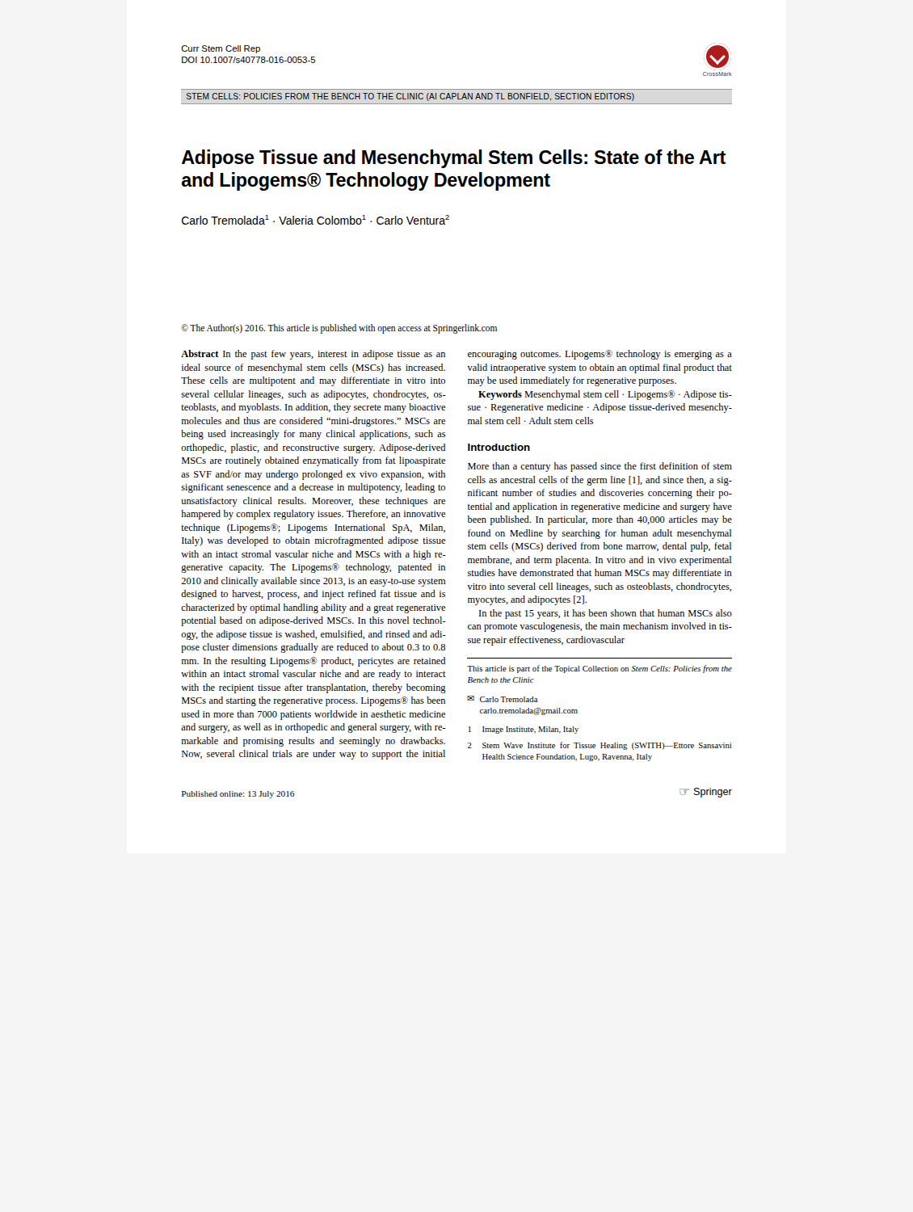Curr Stem Cell Rep
DOI 10.1007/s40778-016-0053-5
CrossMark
Stem Cells: Policies from the Bench to the Clinic (AI Caplan and TL Bonfield, Section Editors)
Adipose Tissue and Mesenchymal Stem Cells: State of the Art
and Lipogems® Technology Development
Carlo Tremolada1 · Valeria Colombo1 · Carlo Ventura2
© The Author(s) 2016. This article is published with open access at Springerlink.com
Abstract In the past few years, interest in adipose tissue as an ideal source of mesenchymal stem cells (MSCs) has increased. These cells are multipotent and may differentiate in vitro into several cellular lineages, such as adipocytes, chondrocytes, osteoblasts, and myoblasts. In addition, they secrete many bioactive molecules and thus are considered “mini-drugstores.” MSCs are being used increasingly for many clinical applications, such as orthopedic, plastic, and reconstructive surgery. Adipose-derived MSCs are routinely obtained enzymatically from fat lipoaspirate as SVF and/or may undergo prolonged ex vivo expansion, with significant senescence and a decrease in multipotency, leading to unsatisfactory clinical results. Moreover, these techniques are hampered by complex regulatory issues. Therefore, an innovative technique (Lipogems®; Lipogems International SpA, Milan, Italy) was developed to obtain microfragmented adipose tissue with an intact stromal vascular niche and MSCs with a high regenerative capacity. The Lipogems® technology, patented in 2010 and clinically available since 2013, is an easy-to-use system designed to harvest, process, and inject refined fat tissue and is characterized by optimal handling ability and a great regenerative potential based on adipose-derived MSCs. In this novel technology, the adipose tissue is washed, emulsified, and rinsed and adipose cluster dimensions gradually are reduced to about 0.3 to 0.8 mm. In the resulting Lipogems® product, pericytes are retained within an intact stromal vascular niche and are ready to interact with the recipient tissue after transplantation, thereby becoming MSCs and starting the regenerative process. Lipogems® has been used in more than 7000 patients worldwide in aesthetic medicine and surgery, as well as in orthopedic and general surgery, with remarkable and promising results and seemingly no drawbacks. Now, several clinical trials are under way to support the initial encouraging outcomes. Lipogems® technology is emerging as a valid intraoperative system to obtain an optimal final product that may be used immediately for regenerative purposes.
Keywords Mesenchymal stem cell · Lipogems® · Adipose tissue · Regenerative medicine · Adipose tissue-derived mesenchymal stem cell · Adult stem cells
Introduction
More than a century has passed since the first definition of stem cells as ancestral cells of the germ line [1], and since then, a significant number of studies and discoveries concerning their potential and application in regenerative medicine and surgery have been published. In particular, more than 40,000 articles may be found on Medline by searching for human adult mesenchymal stem cells (MSCs) derived from bone marrow, dental pulp, fetal membrane, and term placenta. In vitro and in vivo experimental studies have demonstrated that human MSCs may differentiate in vitro into several cell lineages, such as osteoblasts, chondrocytes, myocytes, and adipocytes [2].
In the past 15 years, it has been shown that human MSCs also can promote vasculogenesis, the main mechanism involved in tissue repair effectiveness, cardiovascular
This article is part of the Topical Collection on Stem Cells: Policies from the Bench to the Clinic
✉
Carlo Tremolada
carlo.tremolada@gmail.com
1
Image Institute, Milan, Italy
2
Stem Wave Institute for Tissue Healing (SWITH)—Ettore Sansavini Health Science Foundation, Lugo, Ravenna, Italy
Published online: 13 July 2016
☞ Springer